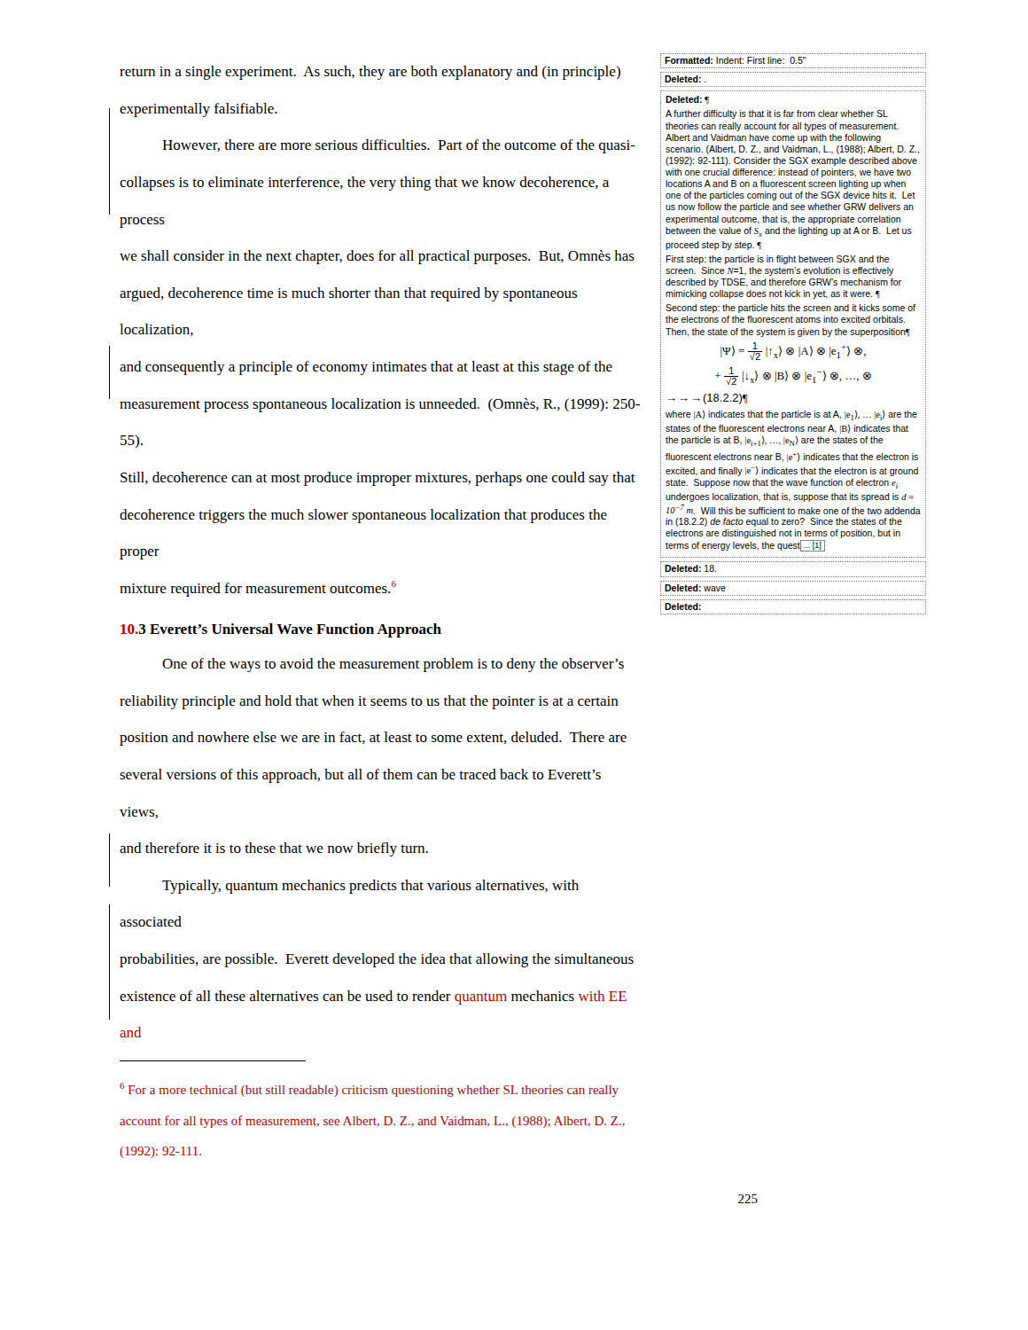return in a single experiment. As such, they are both explanatory and (in principle)
experimentally falsifiable.
However, there are more serious difficulties. Part of the outcome of the quasi-
collapses is to eliminate interference, the very thing that we know decoherence, a process
we shall consider in the next chapter, does for all practical purposes. But, Omnès has
argued, decoherence time is much shorter than that required by spontaneous localization,
and consequently a principle of economy intimates that at least at this stage of the
measurement process spontaneous localization is unneeded. (Omnès, R., (1999): 250-55).
Still, decoherence can at most produce improper mixtures, perhaps one could say that
decoherence triggers the much slower spontaneous localization that produces the proper
mixture required for measurement outcomes.6
10. 3 Everett’s Universal Wave Function Approach
One of the ways to avoid the measurement problem is to deny the observer’s
reliability principle and hold that when it seems to us that the pointer is at a certain
position and nowhere else we are in fact, at least to some extent, deluded. There are
several versions of this approach, but all of them can be traced back to Everett’s views,
and therefore it is to these that we now briefly turn.
Typically, quantum mechanics predicts that various alternatives, with associated
probabilities, are possible. Everett developed the idea that allowing the simultaneous
existence of all these alternatives can be used to render quantum mechanics with EE and
6 For a more technical (but still readable) criticism questioning whether SL theories can really account for all types of measurement, see Albert, D. Z., and Vaidman, L., (1988); Albert, D. Z., (1992): 92-111.
Formatted: Indent: First line: 0.5"
Deleted: .
Deleted: ¶
A further difficulty is that it is far from clear whether SL theories can really account for all types of measurement. Albert and Vaidman have come up with the following scenario. (Albert, D. Z., and Vaidman, L., (1988); Albert, D. Z., (1992): 92-111). Consider the SGX example described above with one crucial difference: instead of pointers, we have two locations A and B on a fluorescent screen lighting up when one of the particles coming out of the SGX device hits it. Let us now follow the particle and see whether GRW delivers an experimental outcome, that is, the appropriate correlation between the value of Sx and the lighting up at A or B. Let us proceed step by step. ¶
First step: the particle is in flight between SGX and the screen. Since N=1, the system’s evolution is effectively described by TDSE, and therefore GRW’s mechanism for mimicking collapse does not kick in yet, as it were. ¶
Second step: the particle hits the screen and it kicks some of the electrons of the fluorescent atoms into excited orbitals. Then, the state of the system is given by the superposition¶
|Ψ⟩ = 1√2 |↑x⟩ ⊗ |A⟩ ⊗ |e1+⟩ ⊗,
+ 1√2 |↓x⟩ ⊗ |B⟩ ⊗ |e1−⟩ ⊗, …, ⊗
→→→(18.2.2)¶
where |A⟩ indicates that the particle is at A, |e1⟩, … |ei⟩ are the states of the fluorescent electrons near A, |B⟩ indicates that the particle is at B, |ei+1⟩, …, |eN⟩ are the states of the fluorescent electrons near B, |e+⟩ indicates that the electron is excited, and finally |e−⟩ indicates that the electron is at ground state. Suppose now that the wave function of electron ei undergoes localization, that is, suppose that its spread is d ≈ 10−7 m. Will this be sufficient to make one of the two addenda in (18.2.2) de facto equal to zero? Since the states of the electrons are distinguished not in terms of position, but in terms of energy levels, the quest... [1]
Deleted: 18.
Deleted: wave
Deleted:
225